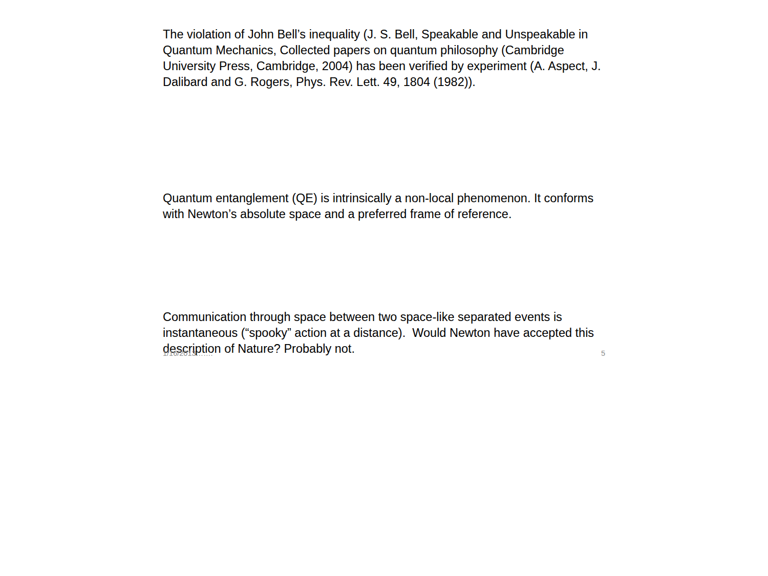The violation of John Bell’s inequality (J. S. Bell, Speakable and Unspeakable in Quantum Mechanics, Collected papers on quantum philosophy (Cambridge University Press, Cambridge, 2004) has been verified by experiment (A. Aspect, J. Dalibard and G. Rogers, Phys. Rev. Lett. 49, 1804 (1982)).
Quantum entanglement (QE) is intrinsically a non-local phenomenon. It conforms with Newton’s absolute space and a preferred frame of reference.
Communication through space between two space-like separated events is instantaneous (“spooky” action at a distance). Would Newton have accepted this description of Nature? Probably not.
1/16/2013……. 5